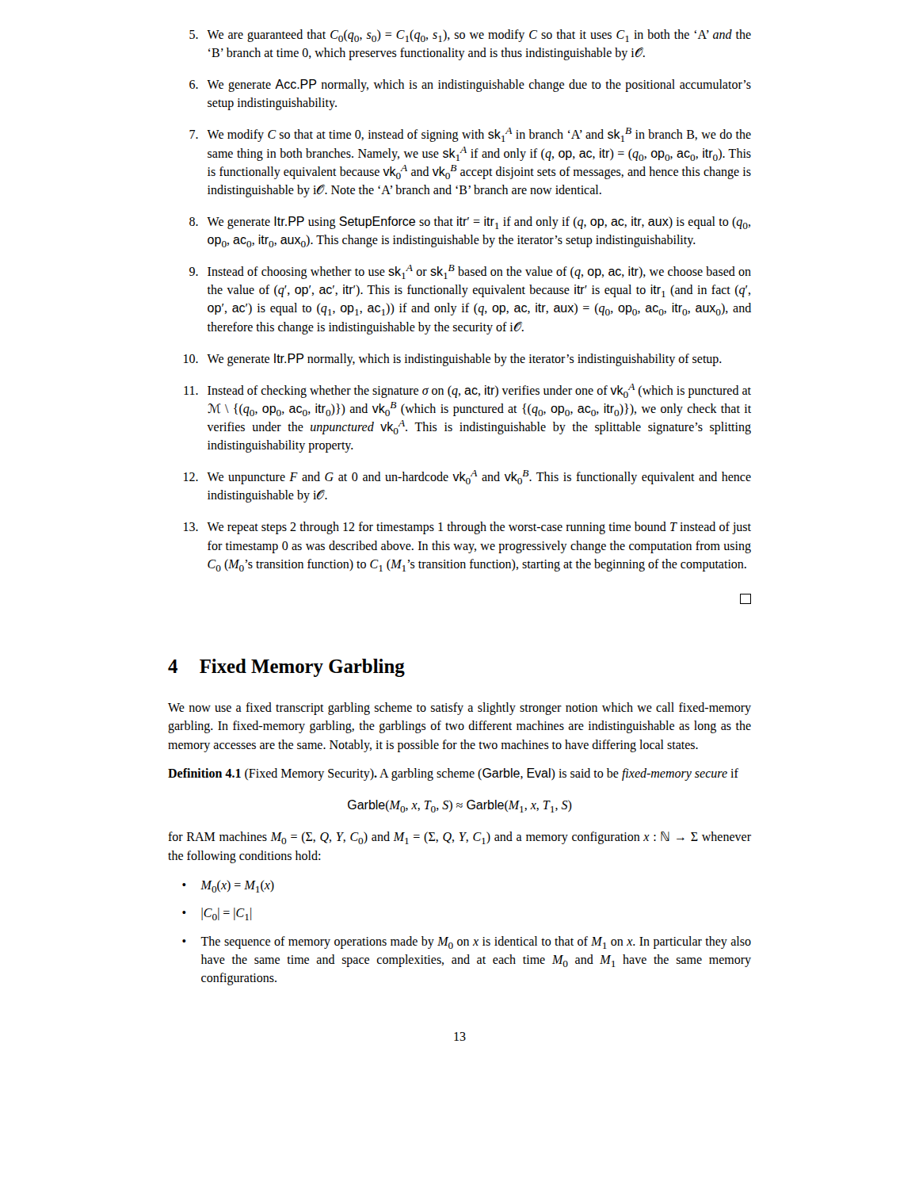We are guaranteed that C0(q0, s0) = C1(q0, s1), so we modify C so that it uses C1 in both the ‘A’ and the ‘B’ branch at time 0, which preserves functionality and is thus indistinguishable by i𝒪.
We generate Acc.PP normally, which is an indistinguishable change due to the positional accumulator’s setup indistinguishability.
We modify C so that at time 0, instead of signing with sk1A in branch ‘A’ and sk1B in branch B, we do the same thing in both branches. Namely, we use sk1A if and only if (q, op, ac, itr) = (q0, op0, ac0, itr0). This is functionally equivalent because vk0A and vk0B accept disjoint sets of messages, and hence this change is indistinguishable by i𝒪. Note the ‘A’ branch and ‘B’ branch are now identical.
We generate Itr.PP using SetupEnforce so that itr′ = itr1 if and only if (q, op, ac, itr, aux) is equal to (q0, op0, ac0, itr0, aux0). This change is indistinguishable by the iterator’s setup indistinguishability.
Instead of choosing whether to use sk1A or sk1B based on the value of (q, op, ac, itr), we choose based on the value of (q′, op′, ac′, itr′). This is functionally equivalent because itr′ is equal to itr1 (and in fact (q′, op′, ac′) is equal to (q1, op1, ac1)) if and only if (q, op, ac, itr, aux) = (q0, op0, ac0, itr0, aux0), and therefore this change is indistinguishable by the security of i𝒪.
We generate Itr.PP normally, which is indistinguishable by the iterator’s indistinguishability of setup.
Instead of checking whether the signature σ on (q, ac, itr) verifies under one of vk0A (which is punctured at ℳ \ {(q0, op0, ac0, itr0)}) and vk0B (which is punctured at {(q0, op0, ac0, itr0)}), we only check that it verifies under the unpunctured vk0A. This is indistinguishable by the splittable signature’s splitting indistinguishability property.
We unpuncture F and G at 0 and un-hardcode vk0A and vk0B. This is functionally equivalent and hence indistinguishable by i𝒪.
We repeat steps 2 through 12 for timestamps 1 through the worst-case running time bound T instead of just for timestamp 0 as was described above. In this way, we progressively change the computation from using C0 (M0’s transition function) to C1 (M1’s transition function), starting at the beginning of the computation.
4 Fixed Memory Garbling
We now use a fixed transcript garbling scheme to satisfy a slightly stronger notion which we call fixed-memory garbling. In fixed-memory garbling, the garblings of two different machines are indistinguishable as long as the memory accesses are the same. Notably, it is possible for the two machines to have differing local states.
Definition 4.1 (Fixed Memory Security). A garbling scheme (Garble, Eval) is said to be fixed-memory secure if
Garble(M0, x, T0, S) ≈ Garble(M1, x, T1, S)
for RAM machines M0 = (Σ, Q, Y, C0) and M1 = (Σ, Q, Y, C1) and a memory configuration x : ℕ → Σ whenever the following conditions hold:
M0(x) = M1(x)
|C0| = |C1|
The sequence of memory operations made by M0 on x is identical to that of M1 on x. In particular they also have the same time and space complexities, and at each time M0 and M1 have the same memory configurations.
13